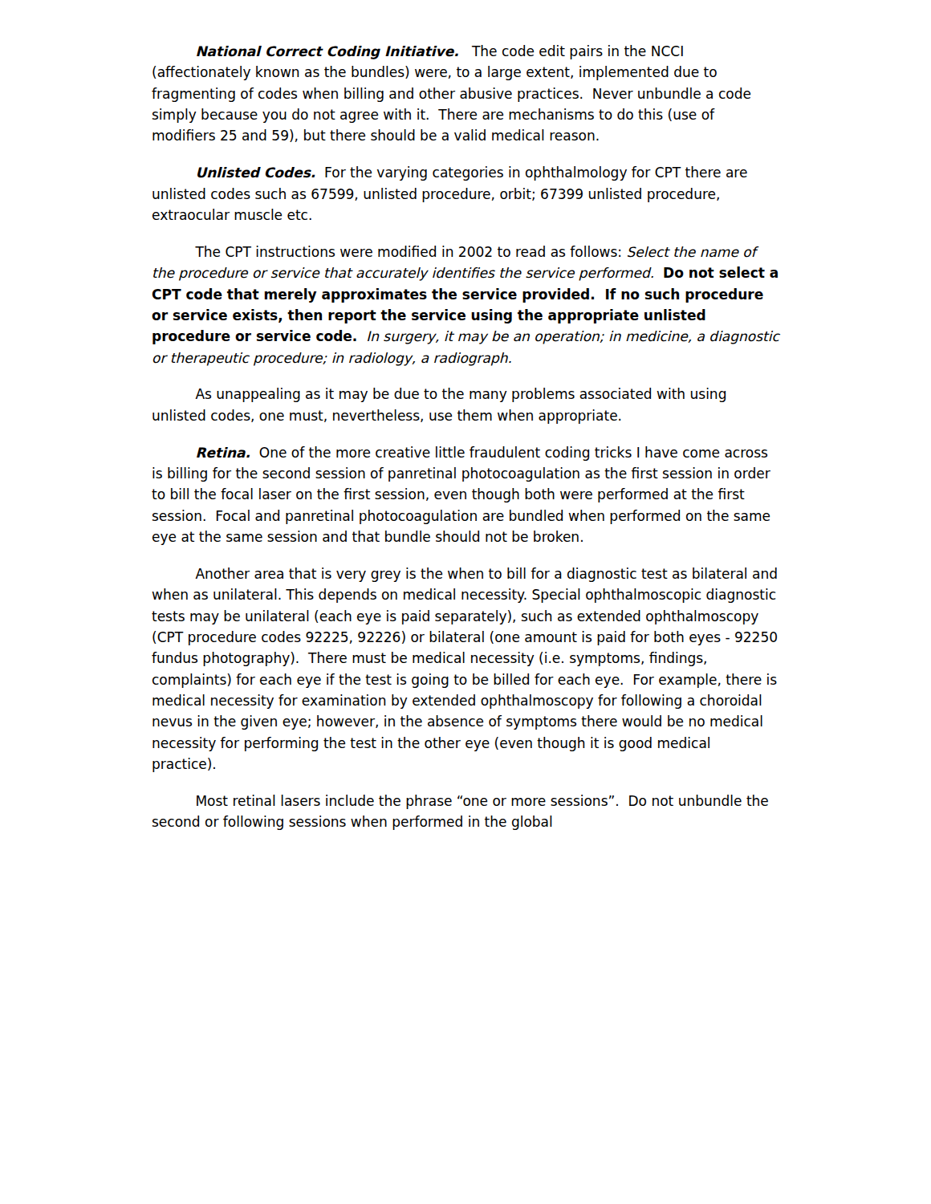National Correct Coding Initiative. The code edit pairs in the NCCI (affectionately known as the bundles) were, to a large extent, implemented due to fragmenting of codes when billing and other abusive practices. Never unbundle a code simply because you do not agree with it. There are mechanisms to do this (use of modifiers 25 and 59), but there should be a valid medical reason.
Unlisted Codes. For the varying categories in ophthalmology for CPT there are unlisted codes such as 67599, unlisted procedure, orbit; 67399 unlisted procedure, extraocular muscle etc.
The CPT instructions were modified in 2002 to read as follows: Select the name of the procedure or service that accurately identifies the service performed. Do not select a CPT code that merely approximates the service provided. If no such procedure or service exists, then report the service using the appropriate unlisted procedure or service code. In surgery, it may be an operation; in medicine, a diagnostic or therapeutic procedure; in radiology, a radiograph.
As unappealing as it may be due to the many problems associated with using unlisted codes, one must, nevertheless, use them when appropriate.
Retina. One of the more creative little fraudulent coding tricks I have come across is billing for the second session of panretinal photocoagulation as the first session in order to bill the focal laser on the first session, even though both were performed at the first session. Focal and panretinal photocoagulation are bundled when performed on the same eye at the same session and that bundle should not be broken.
Another area that is very grey is the when to bill for a diagnostic test as bilateral and when as unilateral. This depends on medical necessity. Special ophthalmoscopic diagnostic tests may be unilateral (each eye is paid separately), such as extended ophthalmoscopy (CPT procedure codes 92225, 92226) or bilateral (one amount is paid for both eyes - 92250 fundus photography). There must be medical necessity (i.e. symptoms, findings, complaints) for each eye if the test is going to be billed for each eye. For example, there is medical necessity for examination by extended ophthalmoscopy for following a choroidal nevus in the given eye; however, in the absence of symptoms there would be no medical necessity for performing the test in the other eye (even though it is good medical practice).
Most retinal lasers include the phrase “one or more sessions”. Do not unbundle the second or following sessions when performed in the global